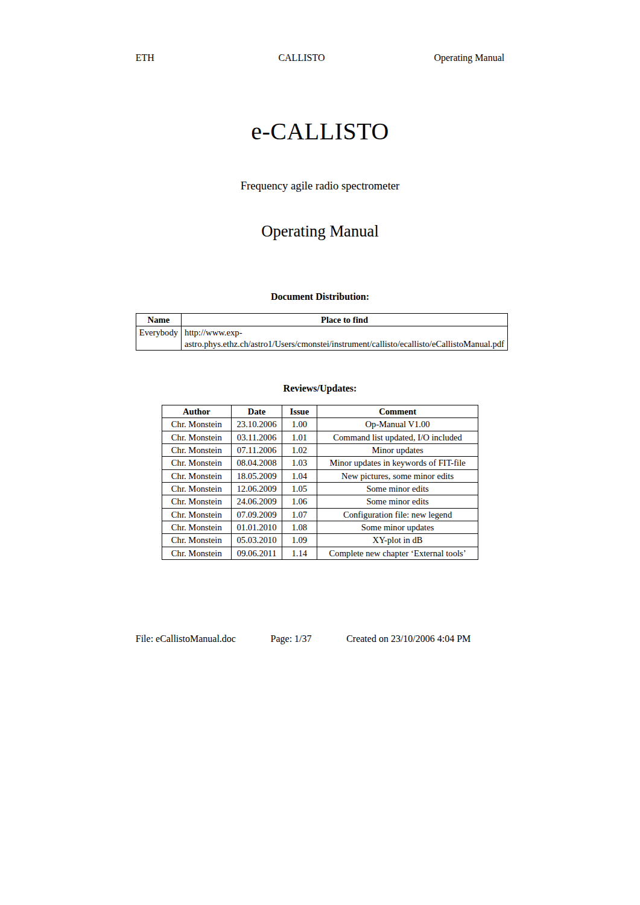ETH
CALLISTO
Operating Manual
e-CALLISTO
Frequency agile radio spectrometer
Operating Manual
Document Distribution:
| Name | Place to find |
| --- | --- |
| Everybody | http://www.exp-astro.phys.ethz.ch/astro1/Users/cmonstei/instrument/callisto/ecallisto/eCallistoManual.pdf |
Reviews/Updates:
| Author | Date | Issue | Comment |
| --- | --- | --- | --- |
| Chr. Monstein | 23.10.2006 | 1.00 | Op-Manual V1.00 |
| Chr. Monstein | 03.11.2006 | 1.01 | Command list updated, I/O included |
| Chr. Monstein | 07.11.2006 | 1.02 | Minor updates |
| Chr. Monstein | 08.04.2008 | 1.03 | Minor updates in keywords of FIT-file |
| Chr. Monstein | 18.05.2009 | 1.04 | New pictures, some minor edits |
| Chr. Monstein | 12.06.2009 | 1.05 | Some minor edits |
| Chr. Monstein | 24.06.2009 | 1.06 | Some minor edits |
| Chr. Monstein | 07.09.2009 | 1.07 | Configuration file: new legend |
| Chr. Monstein | 01.01.2010 | 1.08 | Some minor updates |
| Chr. Monstein | 05.03.2010 | 1.09 | XY-plot in dB |
| Chr. Monstein | 09.06.2011 | 1.14 | Complete new chapter ‘External tools’ |
File: eCallistoManual.doc
Page: 1/37
Created on 23/10/2006 4:04 PM